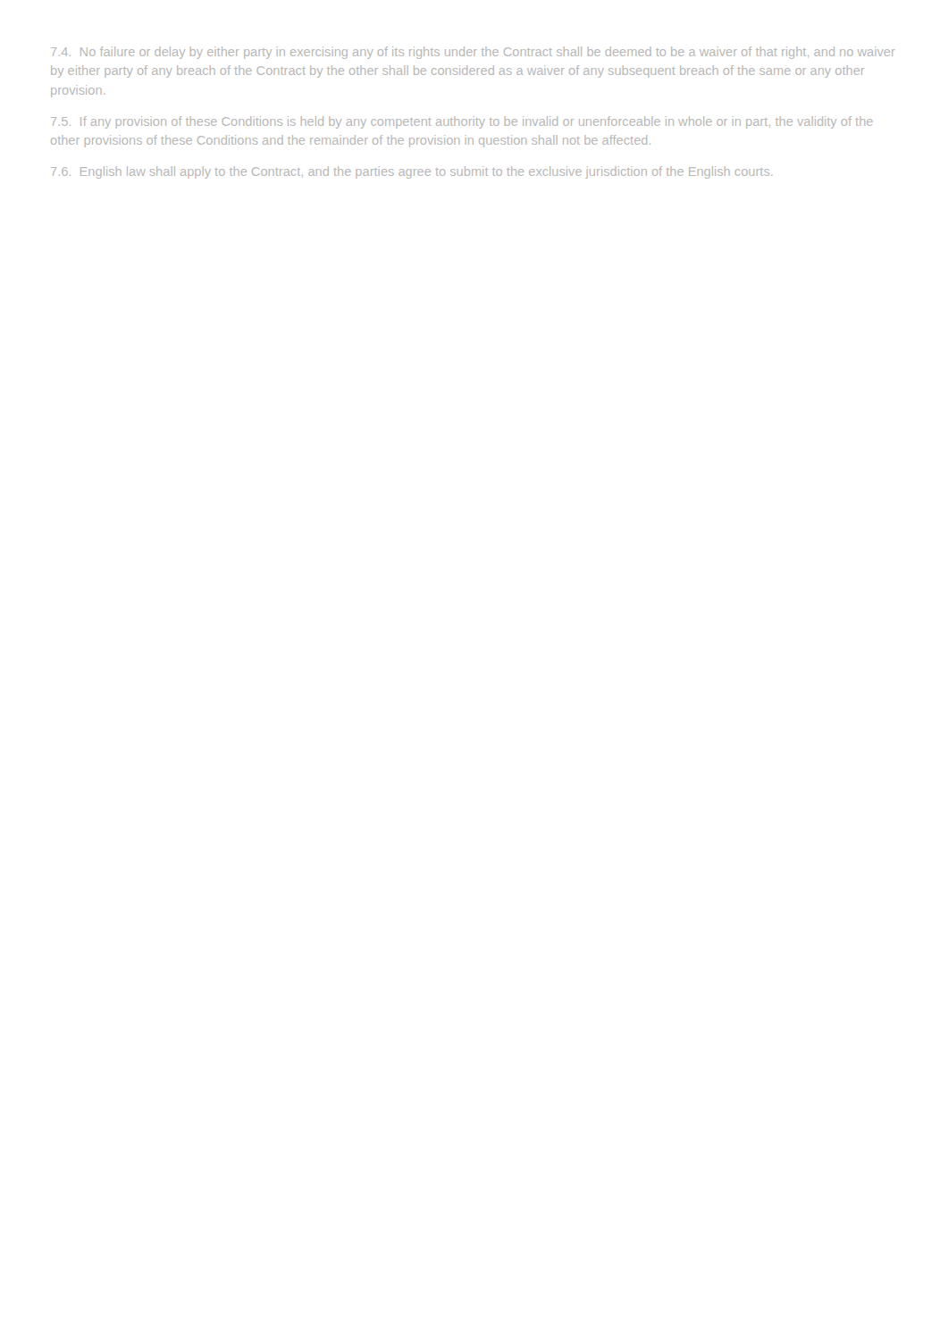7.4. No failure or delay by either party in exercising any of its rights under the Contract shall be deemed to be a waiver of that right, and no waiver by either party of any breach of the Contract by the other shall be considered as a waiver of any subsequent breach of the same or any other provision.
7.5. If any provision of these Conditions is held by any competent authority to be invalid or unenforceable in whole or in part, the validity of the other provisions of these Conditions and the remainder of the provision in question shall not be affected.
7.6. English law shall apply to the Contract, and the parties agree to submit to the exclusive jurisdiction of the English courts.